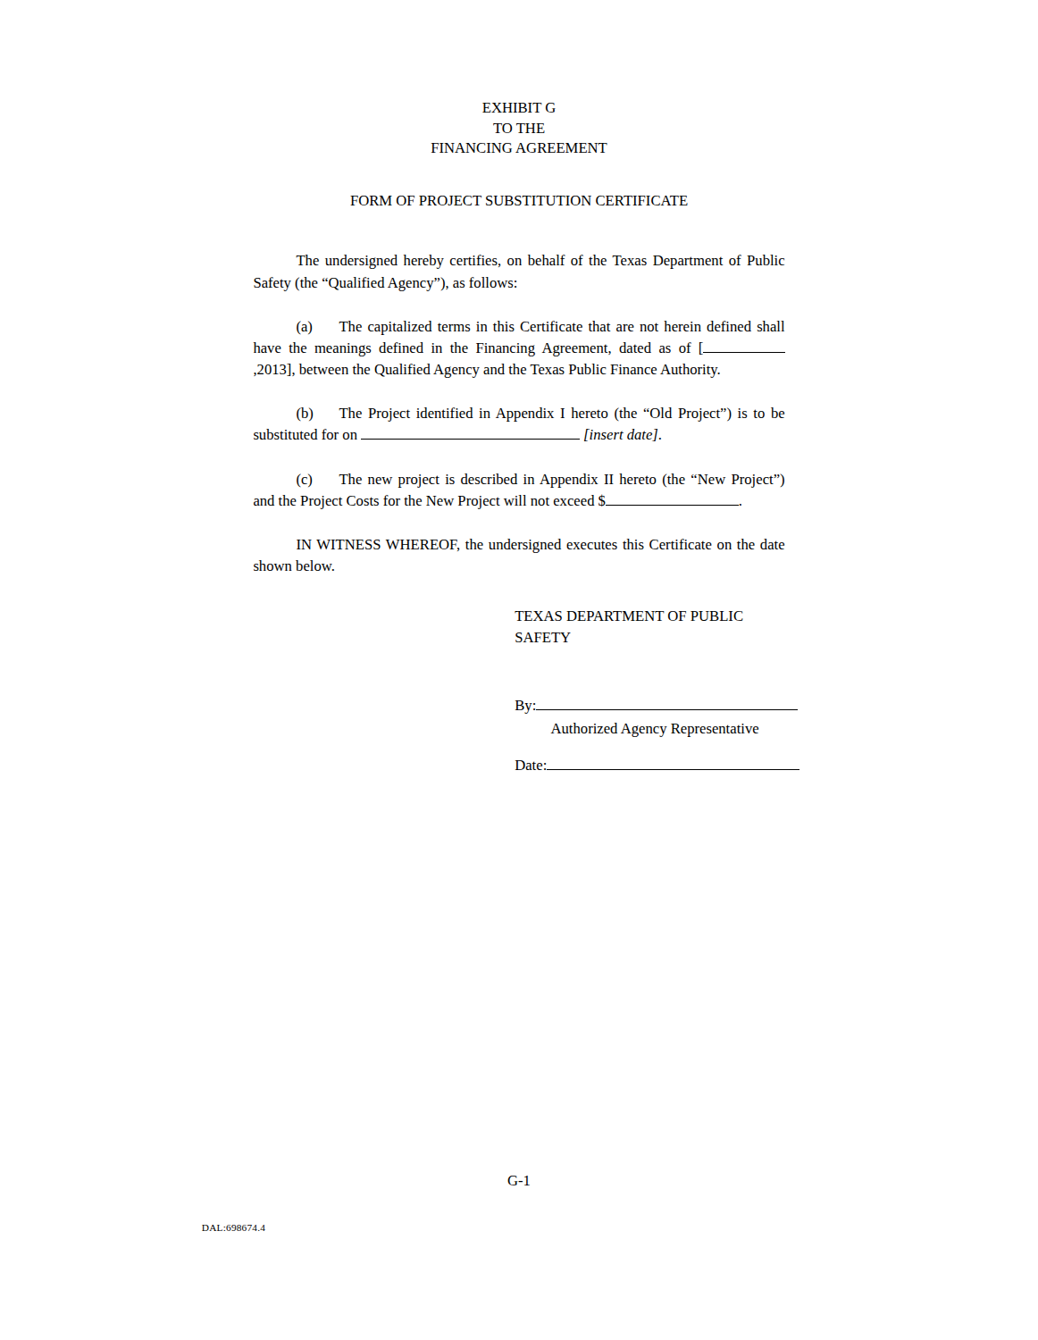EXHIBIT G
TO THE
FINANCING AGREEMENT
FORM OF PROJECT SUBSTITUTION CERTIFICATE
The undersigned hereby certifies, on behalf of the Texas Department of Public Safety (the “Qualified Agency”), as follows:
(a) The capitalized terms in this Certificate that are not herein defined shall have the meanings defined in the Financing Agreement, dated as of [ ,2013], between the Qualified Agency and the Texas Public Finance Authority.
(b) The Project identified in Appendix I hereto (the “Old Project”) is to be substituted for on [insert date].
(c) The new project is described in Appendix II hereto (the “New Project”) and the Project Costs for the New Project will not exceed $ .
IN WITNESS WHEREOF, the undersigned executes this Certificate on the date shown below.
TEXAS DEPARTMENT OF PUBLIC SAFETY
By:
Authorized Agency Representative
Date:
G-1
DAL:698674.4